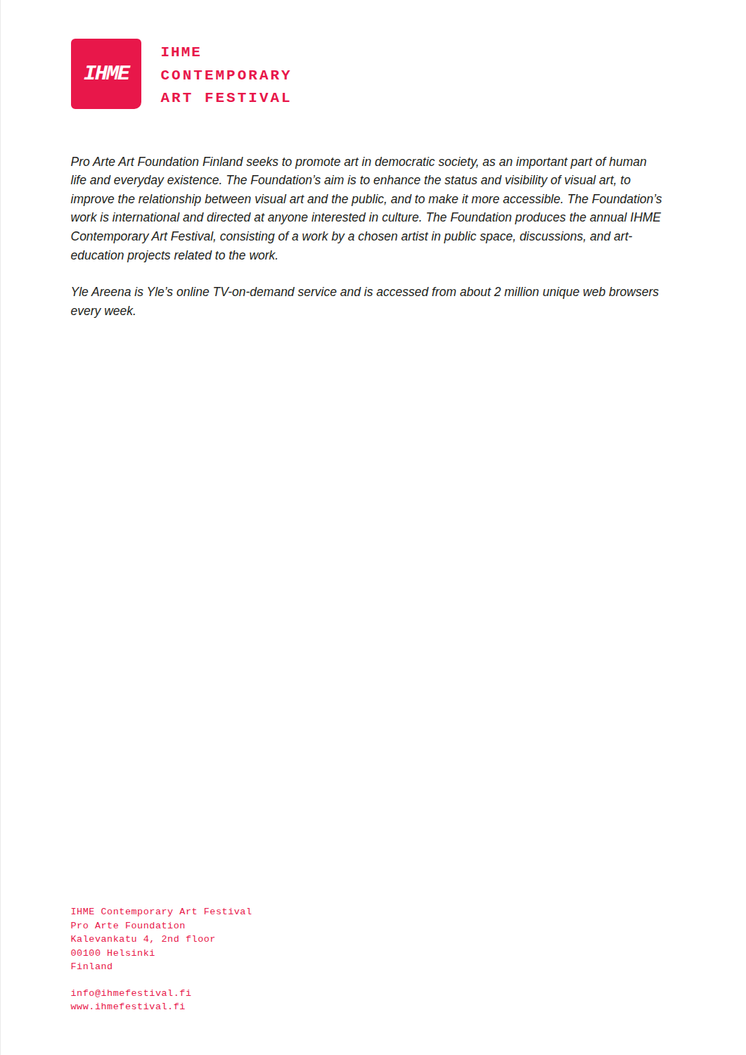IHME
IHME
CONTEMPORARY
ART FESTIVAL
Pro Arte Art Foundation Finland seeks to promote art in democratic society, as an important part of human life and everyday existence. The Foundation’s aim is to enhance the status and visibility of visual art, to improve the relationship between visual art and the public, and to make it more accessible. The Foundation’s work is international and directed at anyone interested in culture. The Foundation produces the annual IHME Contemporary Art Festival, consisting of a work by a chosen artist in public space, discussions, and art-education projects related to the work.
Yle Areena is Yle’s online TV-on-demand service and is accessed from about 2 million unique web browsers every week.
IHME Contemporary Art Festival
Pro Arte Foundation
Kalevankatu 4, 2nd floor
00100 Helsinki
Finland
info@ihmefestival.fi
www.ihmefestival.fi